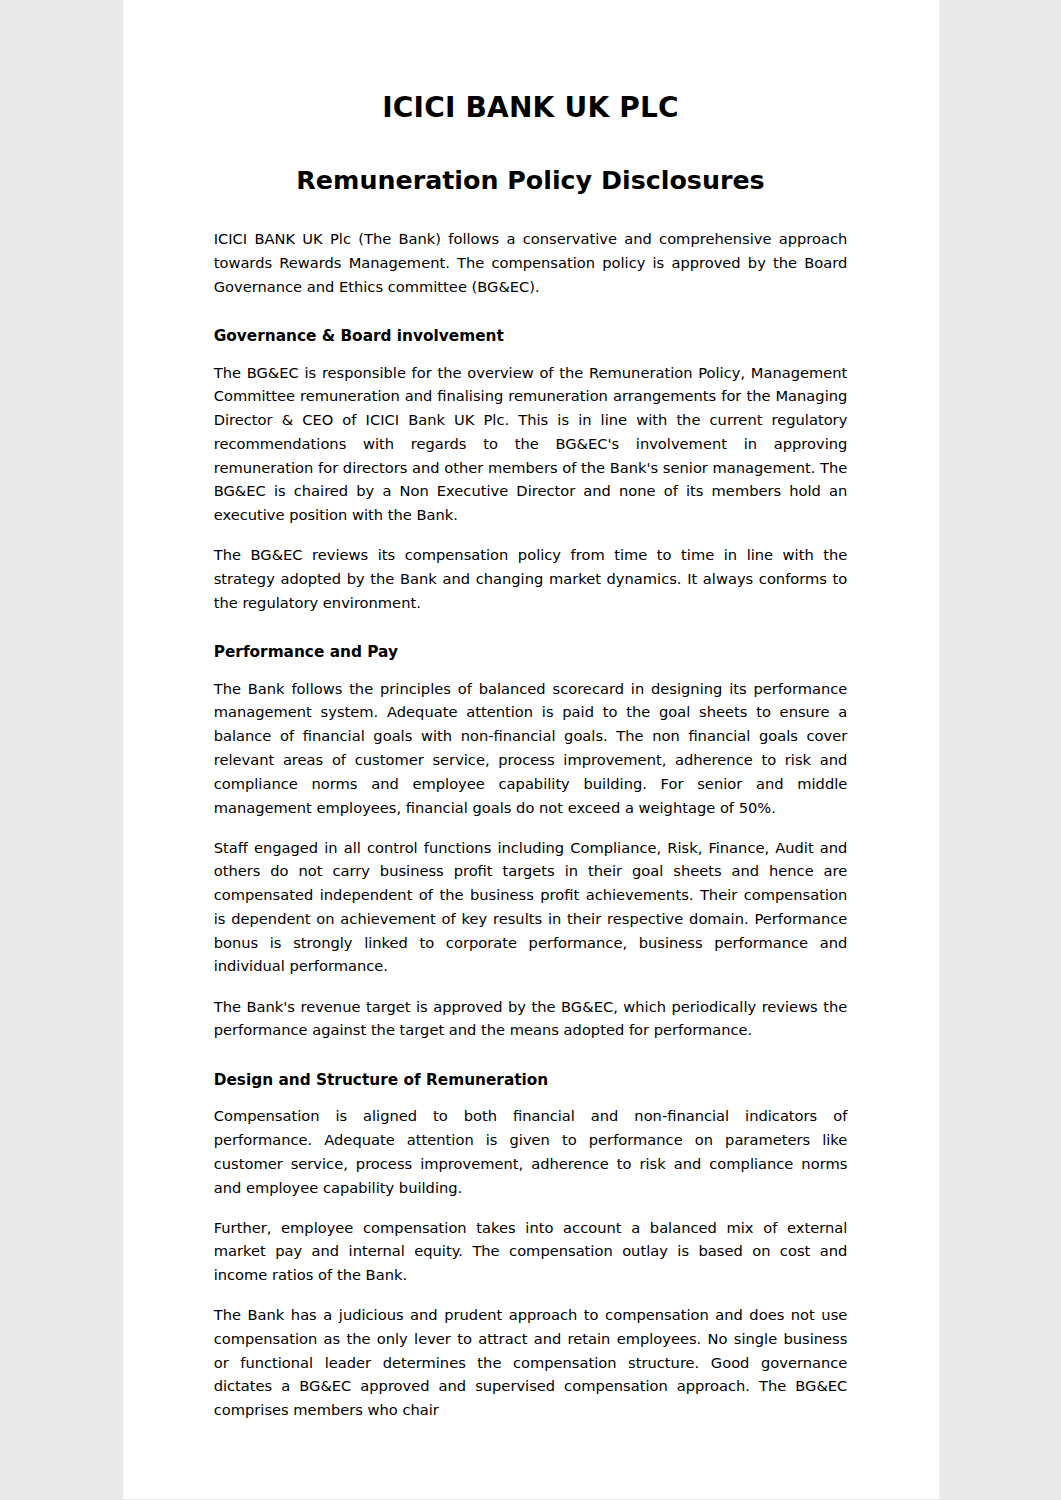ICICI BANK UK PLC
Remuneration Policy Disclosures
ICICI BANK UK Plc (The Bank) follows a conservative and comprehensive approach towards Rewards Management. The compensation policy is approved by the Board Governance and Ethics committee (BG&EC).
Governance & Board involvement
The BG&EC is responsible for the overview of the Remuneration Policy, Management Committee remuneration and finalising remuneration arrangements for the Managing Director & CEO of ICICI Bank UK Plc. This is in line with the current regulatory recommendations with regards to the BG&EC's involvement in approving remuneration for directors and other members of the Bank's senior management. The BG&EC is chaired by a Non Executive Director and none of its members hold an executive position with the Bank.
The BG&EC reviews its compensation policy from time to time in line with the strategy adopted by the Bank and changing market dynamics. It always conforms to the regulatory environment.
Performance and Pay
The Bank follows the principles of balanced scorecard in designing its performance management system. Adequate attention is paid to the goal sheets to ensure a balance of financial goals with non-financial goals. The non financial goals cover relevant areas of customer service, process improvement, adherence to risk and compliance norms and employee capability building. For senior and middle management employees, financial goals do not exceed a weightage of 50%.
Staff engaged in all control functions including Compliance, Risk, Finance, Audit and others do not carry business profit targets in their goal sheets and hence are compensated independent of the business profit achievements. Their compensation is dependent on achievement of key results in their respective domain. Performance bonus is strongly linked to corporate performance, business performance and individual performance.
The Bank's revenue target is approved by the BG&EC, which periodically reviews the performance against the target and the means adopted for performance.
Design and Structure of Remuneration
Compensation is aligned to both financial and non-financial indicators of performance. Adequate attention is given to performance on parameters like customer service, process improvement, adherence to risk and compliance norms and employee capability building.
Further, employee compensation takes into account a balanced mix of external market pay and internal equity. The compensation outlay is based on cost and income ratios of the Bank.
The Bank has a judicious and prudent approach to compensation and does not use compensation as the only lever to attract and retain employees. No single business or functional leader determines the compensation structure. Good governance dictates a BG&EC approved and supervised compensation approach. The BG&EC comprises members who chair